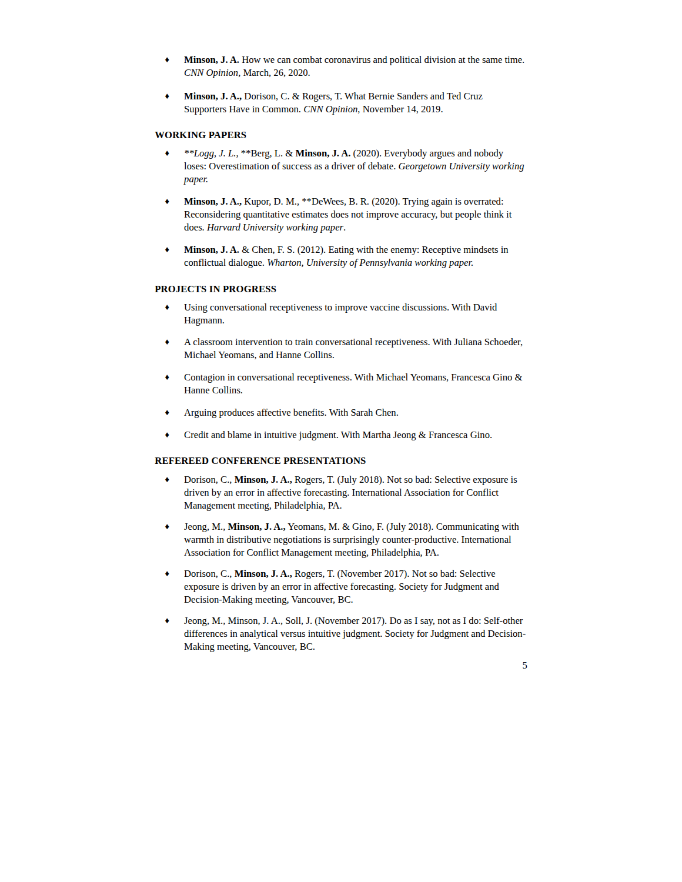Minson, J. A. How we can combat coronavirus and political division at the same time. CNN Opinion, March, 26, 2020.
Minson, J. A., Dorison, C. & Rogers, T. What Bernie Sanders and Ted Cruz Supporters Have in Common. CNN Opinion, November 14, 2019.
WORKING PAPERS
**Logg, J. L., **Berg, L. & Minson, J. A. (2020). Everybody argues and nobody loses: Overestimation of success as a driver of debate. Georgetown University working paper.
Minson, J. A., Kupor, D. M., **DeWees, B. R. (2020). Trying again is overrated: Reconsidering quantitative estimates does not improve accuracy, but people think it does. Harvard University working paper.
Minson, J. A. & Chen, F. S. (2012). Eating with the enemy: Receptive mindsets in conflictual dialogue. Wharton, University of Pennsylvania working paper.
PROJECTS IN PROGRESS
Using conversational receptiveness to improve vaccine discussions. With David Hagmann.
A classroom intervention to train conversational receptiveness. With Juliana Schoeder, Michael Yeomans, and Hanne Collins.
Contagion in conversational receptiveness. With Michael Yeomans, Francesca Gino & Hanne Collins.
Arguing produces affective benefits. With Sarah Chen.
Credit and blame in intuitive judgment. With Martha Jeong & Francesca Gino.
REFEREED CONFERENCE PRESENTATIONS
Dorison, C., Minson, J. A., Rogers, T. (July 2018). Not so bad: Selective exposure is driven by an error in affective forecasting. International Association for Conflict Management meeting, Philadelphia, PA.
Jeong, M., Minson, J. A., Yeomans, M. & Gino, F. (July 2018). Communicating with warmth in distributive negotiations is surprisingly counter-productive. International Association for Conflict Management meeting, Philadelphia, PA.
Dorison, C., Minson, J. A., Rogers, T. (November 2017). Not so bad: Selective exposure is driven by an error in affective forecasting. Society for Judgment and Decision-Making meeting, Vancouver, BC.
Jeong, M., Minson, J. A., Soll, J. (November 2017). Do as I say, not as I do: Self-other differences in analytical versus intuitive judgment. Society for Judgment and Decision-Making meeting, Vancouver, BC.
5